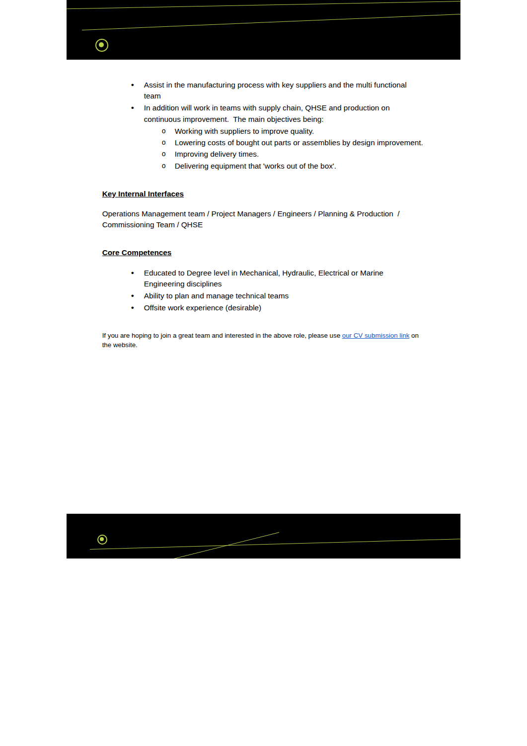Assist in the manufacturing process with key suppliers and the multi functional team
In addition will work in teams with supply chain, QHSE and production on continuous improvement. The main objectives being:
Working with suppliers to improve quality.
Lowering costs of bought out parts or assemblies by design improvement.
Improving delivery times.
Delivering equipment that 'works out of the box'.
Key Internal Interfaces
Operations Management team / Project Managers / Engineers / Planning & Production / Commissioning Team / QHSE
Core Competences
Educated to Degree level in Mechanical, Hydraulic, Electrical or Marine Engineering disciplines
Ability to plan and manage technical teams
Offsite work experience (desirable)
If you are hoping to join a great team and interested in the above role, please use our CV submission link on the website.